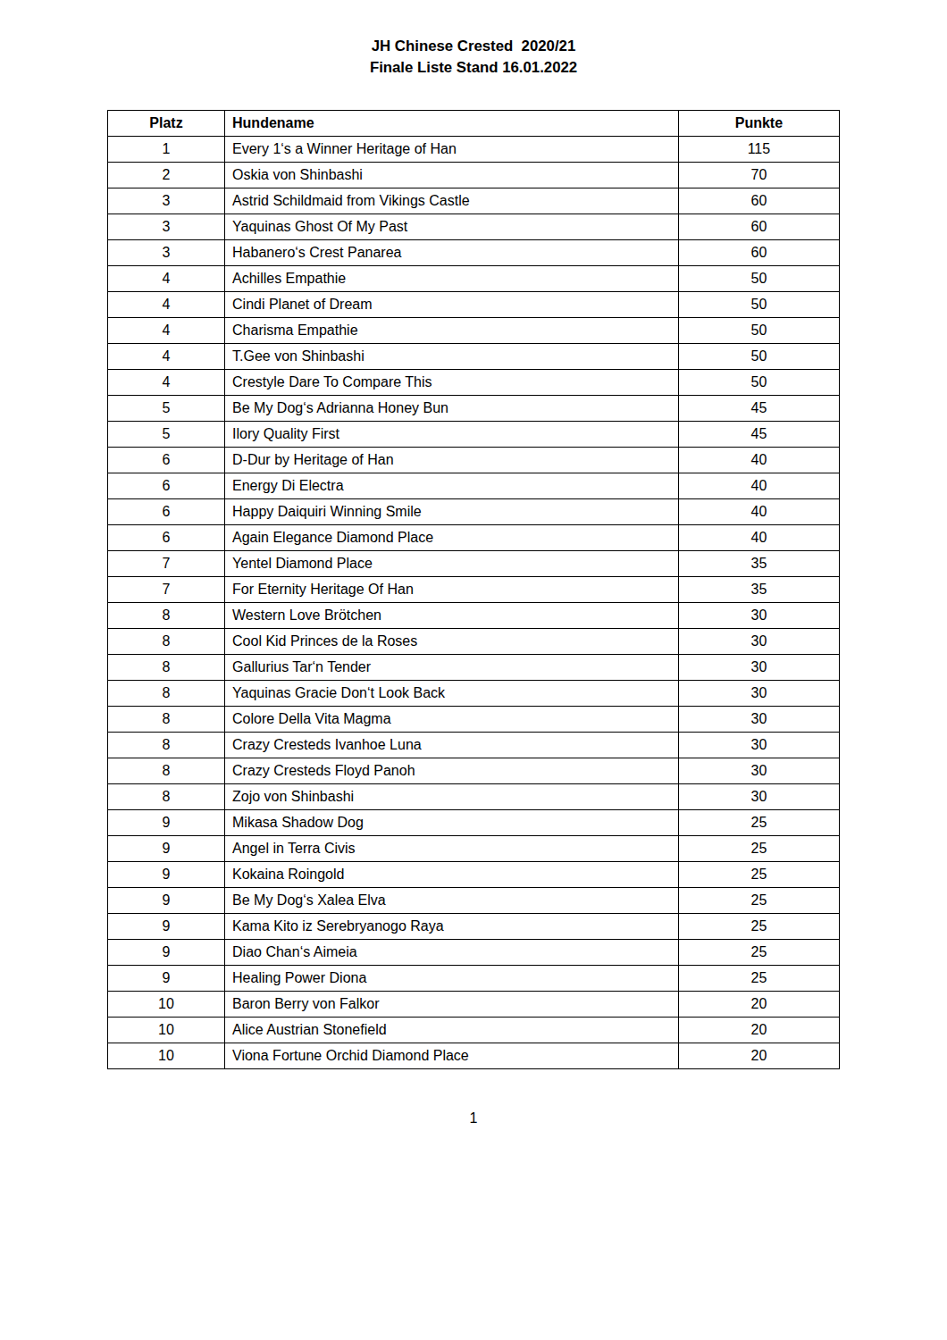JH Chinese Crested 2020/21
Finale Liste Stand 16.01.2022
Finale Liste JH Chinese Crested 2020/21, Stand 16.01.2022
| Platz | Hundename | Punkte |
| --- | --- | --- |
| 1 | Every 1‘s a Winner Heritage of Han | 115 |
| 2 | Oskia von Shinbashi | 70 |
| 3 | Astrid Schildmaid from Vikings Castle | 60 |
| 3 | Yaquinas Ghost Of My Past | 60 |
| 3 | Habanero‘s Crest Panarea | 60 |
| 4 | Achilles Empathie | 50 |
| 4 | Cindi Planet of Dream | 50 |
| 4 | Charisma Empathie | 50 |
| 4 | T.Gee von Shinbashi | 50 |
| 4 | Crestyle Dare To Compare This | 50 |
| 5 | Be My Dog‘s Adrianna Honey Bun | 45 |
| 5 | Ilory Quality First | 45 |
| 6 | D-Dur by Heritage of Han | 40 |
| 6 | Energy Di Electra | 40 |
| 6 | Happy Daiquiri Winning Smile | 40 |
| 6 | Again Elegance Diamond Place | 40 |
| 7 | Yentel Diamond Place | 35 |
| 7 | For Eternity Heritage Of Han | 35 |
| 8 | Western Love Brötchen | 30 |
| 8 | Cool Kid Princes de la Roses | 30 |
| 8 | Gallurius Tar‘n Tender | 30 |
| 8 | Yaquinas Gracie Don‘t Look Back | 30 |
| 8 | Colore Della Vita Magma | 30 |
| 8 | Crazy Cresteds Ivanhoe Luna | 30 |
| 8 | Crazy Cresteds Floyd Panoh | 30 |
| 8 | Zojo von Shinbashi | 30 |
| 9 | Mikasa Shadow Dog | 25 |
| 9 | Angel in Terra Civis | 25 |
| 9 | Kokaina Roingold | 25 |
| 9 | Be My Dog‘s Xalea Elva | 25 |
| 9 | Kama Kito iz Serebryanogo Raya | 25 |
| 9 | Diao Chan‘s Aimeia | 25 |
| 9 | Healing Power Diona | 25 |
| 10 | Baron Berry von Falkor | 20 |
| 10 | Alice Austrian Stonefield | 20 |
| 10 | Viona Fortune Orchid Diamond Place | 20 |
1